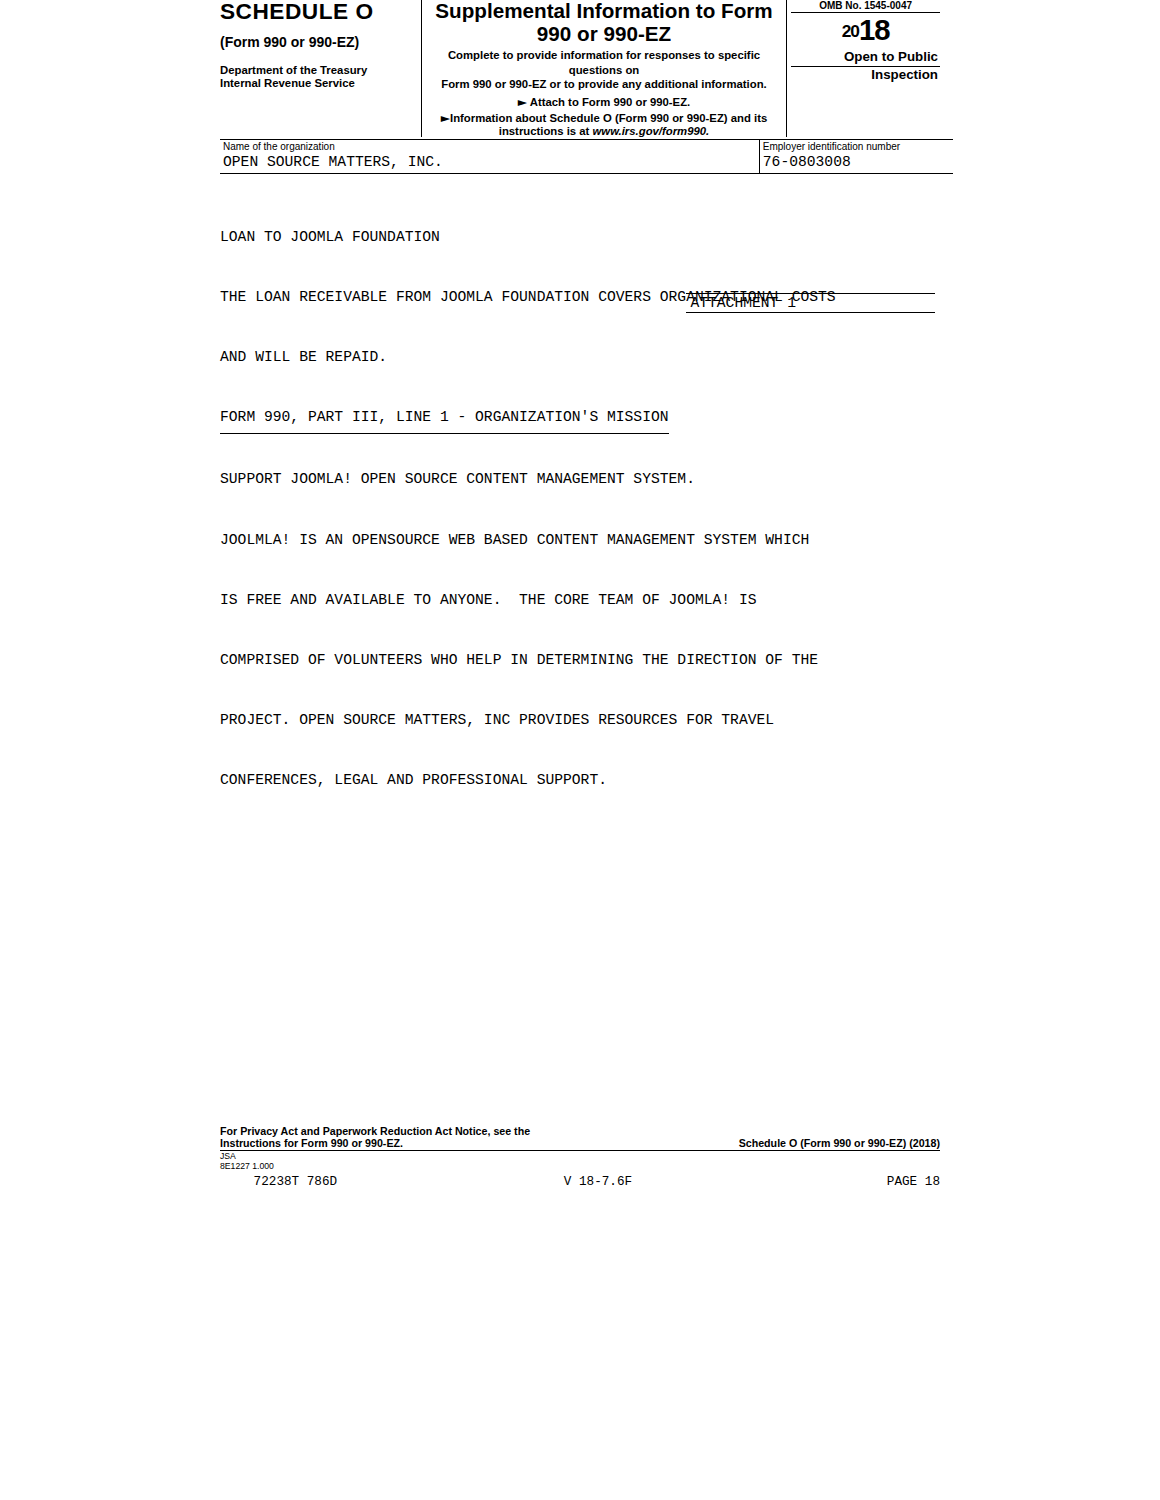| SCHEDULE O (Form 990 or 990-EZ) Department of the Treasury Internal Revenue Service | Supplemental Information to Form 990 or 990-EZ Complete to provide information for responses to specific questions on Form 990 or 990-EZ or to provide any additional information. ► Attach to Form 990 or 990-EZ. ► Information about Schedule O (Form 990 or 990-EZ) and its instructions is at www.irs.gov/form990. | OMB No. 1545-0047 20 18 Open to Public Inspection |
| Name of the organization OPEN SOURCE MATTERS, INC. | Employer identification number 76-0803008 |
ATTACHMENT 1
LOAN TO JOOMLA FOUNDATION THE LOAN RECEIVABLE FROM JOOMLA FOUNDATION COVERS ORGANIZATIONAL COSTS AND WILL BE REPAID. FORM 990, PART III, LINE 1 - ORGANIZATION'S MISSION SUPPORT JOOMLA! OPEN SOURCE CONTENT MANAGEMENT SYSTEM. JOOLMLA! IS AN OPENSOURCE WEB BASED CONTENT MANAGEMENT SYSTEM WHICH IS FREE AND AVAILABLE TO ANYONE. THE CORE TEAM OF JOOMLA! IS COMPRISED OF VOLUNTEERS WHO HELP IN DETERMINING THE DIRECTION OF THE PROJECT. OPEN SOURCE MATTERS, INC PROVIDES RESOURCES FOR TRAVEL CONFERENCES, LEGAL AND PROFESSIONAL SUPPORT.
| For Privacy Act and Paperwork Reduction Act Notice, see the Instructions for Form 990 or 990-EZ. | Schedule O (Form 990 or 990-EZ) (2018) |
JSA
8E1227 1.000
| 72238T 786D | V 18-7.6F | PAGE 18 |